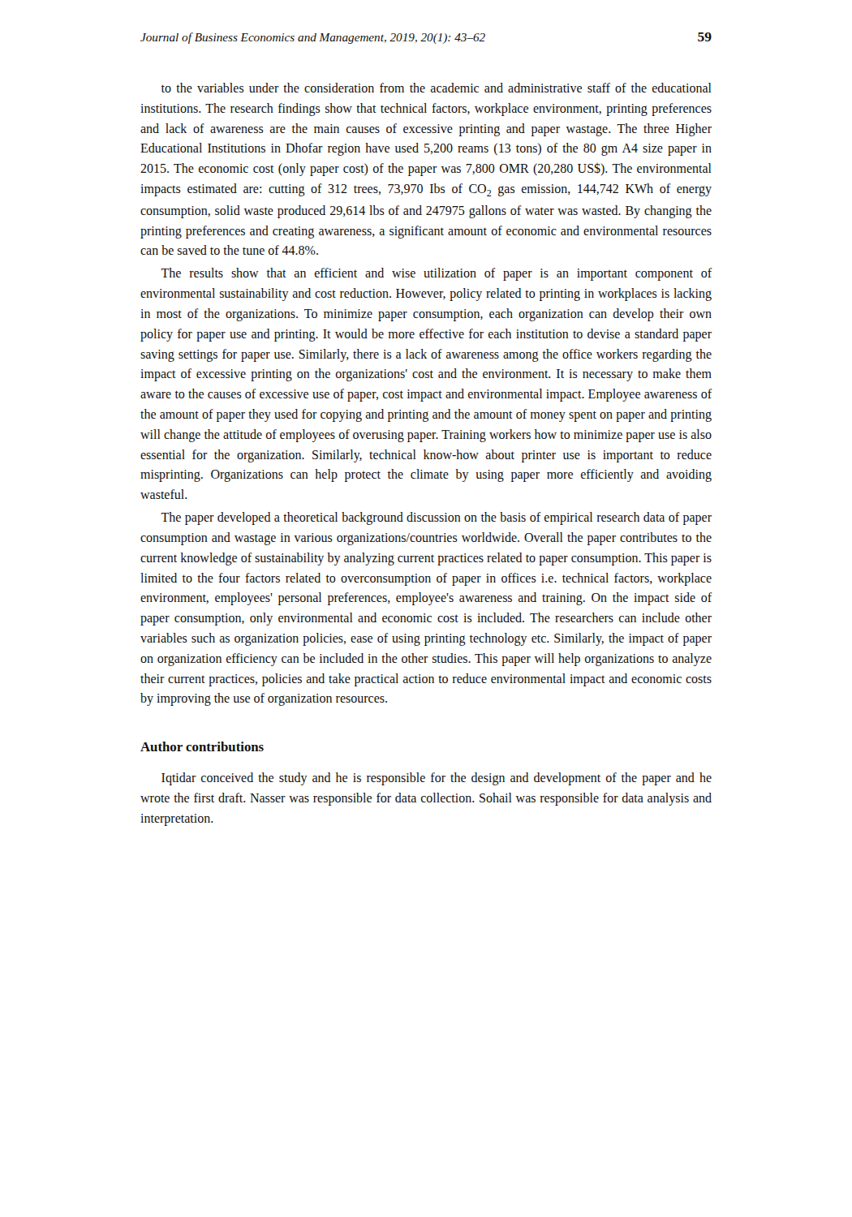Journal of Business Economics and Management, 2019, 20(1): 43–62 59
to the variables under the consideration from the academic and administrative staff of the educational institutions. The research findings show that technical factors, workplace environment, printing preferences and lack of awareness are the main causes of excessive printing and paper wastage. The three Higher Educational Institutions in Dhofar region have used 5,200 reams (13 tons) of the 80 gm A4 size paper in 2015. The economic cost (only paper cost) of the paper was 7,800 OMR (20,280 US$). The environmental impacts estimated are: cutting of 312 trees, 73,970 Ibs of CO2 gas emission, 144,742 KWh of energy consumption, solid waste produced 29,614 lbs of and 247975 gallons of water was wasted. By changing the printing preferences and creating awareness, a significant amount of economic and environmental resources can be saved to the tune of 44.8%.
The results show that an efficient and wise utilization of paper is an important component of environmental sustainability and cost reduction. However, policy related to printing in workplaces is lacking in most of the organizations. To minimize paper consumption, each organization can develop their own policy for paper use and printing. It would be more effective for each institution to devise a standard paper saving settings for paper use. Similarly, there is a lack of awareness among the office workers regarding the impact of excessive printing on the organizations' cost and the environment. It is necessary to make them aware to the causes of excessive use of paper, cost impact and environmental impact. Employee awareness of the amount of paper they used for copying and printing and the amount of money spent on paper and printing will change the attitude of employees of overusing paper. Training workers how to minimize paper use is also essential for the organization. Similarly, technical know-how about printer use is important to reduce misprinting. Organizations can help protect the climate by using paper more efficiently and avoiding wasteful.
The paper developed a theoretical background discussion on the basis of empirical research data of paper consumption and wastage in various organizations/countries worldwide. Overall the paper contributes to the current knowledge of sustainability by analyzing current practices related to paper consumption. This paper is limited to the four factors related to overconsumption of paper in offices i.e. technical factors, workplace environment, employees' personal preferences, employee's awareness and training. On the impact side of paper consumption, only environmental and economic cost is included. The researchers can include other variables such as organization policies, ease of using printing technology etc. Similarly, the impact of paper on organization efficiency can be included in the other studies. This paper will help organizations to analyze their current practices, policies and take practical action to reduce environmental impact and economic costs by improving the use of organization resources.
Author contributions
Iqtidar conceived the study and he is responsible for the design and development of the paper and he wrote the first draft. Nasser was responsible for data collection. Sohail was responsible for data analysis and interpretation.